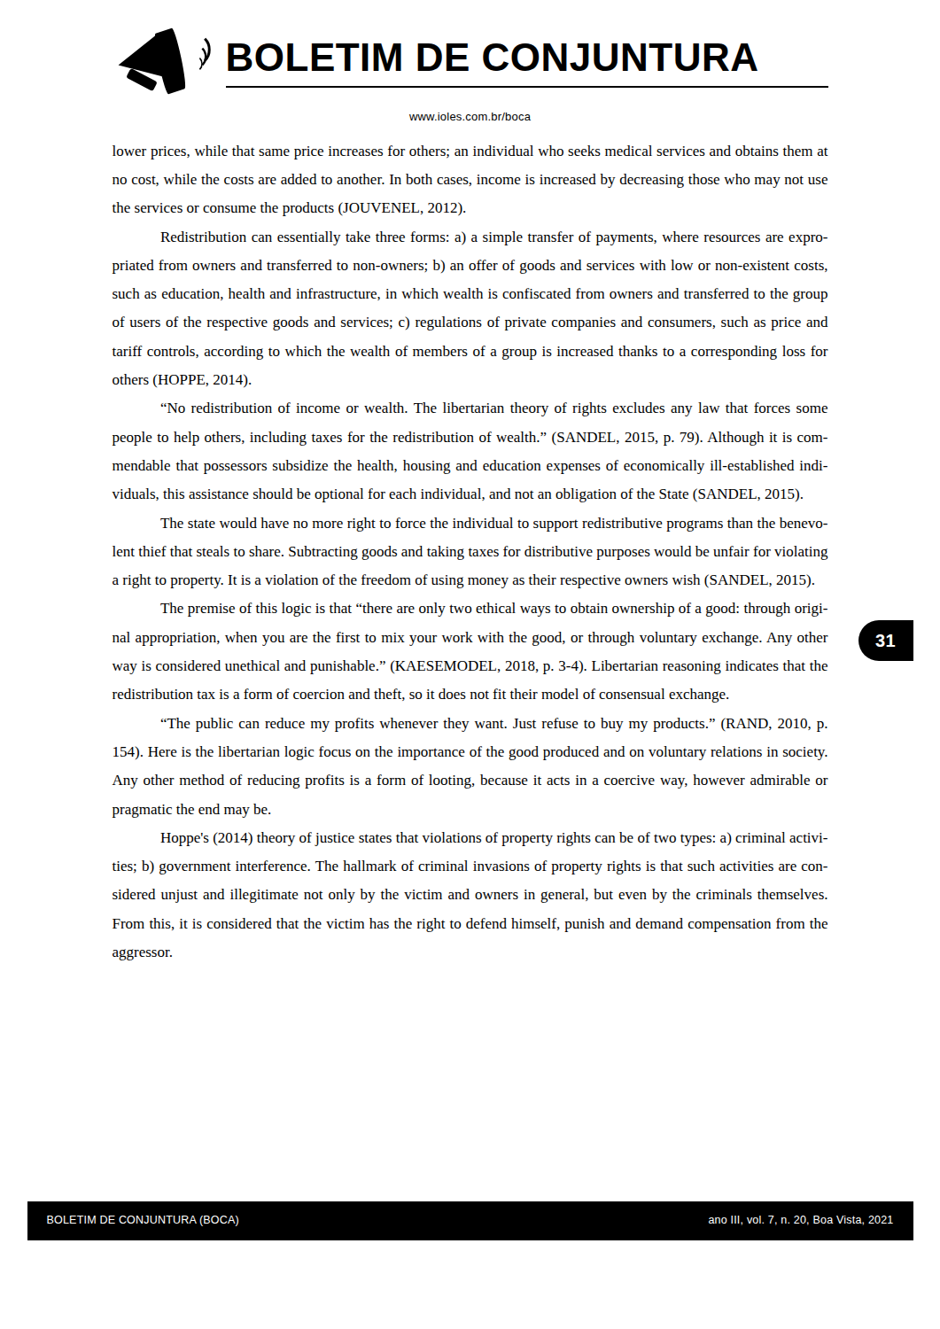BOLETIM DE CONJUNTURA
www.ioles.com.br/boca
lower prices, while that same price increases for others; an individual who seeks medical services and obtains them at no cost, while the costs are added to another. In both cases, income is increased by decreasing those who may not use the services or consume the products (JOUVENEL, 2012).
Redistribution can essentially take three forms: a) a simple transfer of payments, where resources are expropriated from owners and transferred to non-owners; b) an offer of goods and services with low or non-existent costs, such as education, health and infrastructure, in which wealth is confiscated from owners and transferred to the group of users of the respective goods and services; c) regulations of private companies and consumers, such as price and tariff controls, according to which the wealth of members of a group is increased thanks to a corresponding loss for others (HOPPE, 2014).
“No redistribution of income or wealth. The libertarian theory of rights excludes any law that forces some people to help others, including taxes for the redistribution of wealth.” (SANDEL, 2015, p. 79). Although it is commendable that possessors subsidize the health, housing and education expenses of economically ill-established individuals, this assistance should be optional for each individual, and not an obligation of the State (SANDEL, 2015).
The state would have no more right to force the individual to support redistributive programs than the benevolent thief that steals to share. Subtracting goods and taking taxes for distributive purposes would be unfair for violating a right to property. It is a violation of the freedom of using money as their respective owners wish (SANDEL, 2015).
The premise of this logic is that “there are only two ethical ways to obtain ownership of a good: through original appropriation, when you are the first to mix your work with the good, or through voluntary exchange. Any other way is considered unethical and punishable.” (KAESEMODEL, 2018, p. 3-4). Libertarian reasoning indicates that the redistribution tax is a form of coercion and theft, so it does not fit their model of consensual exchange.
“The public can reduce my profits whenever they want. Just refuse to buy my products.” (RAND, 2010, p. 154). Here is the libertarian logic focus on the importance of the good produced and on voluntary relations in society. Any other method of reducing profits is a form of looting, because it acts in a coercive way, however admirable or pragmatic the end may be.
Hoppe's (2014) theory of justice states that violations of property rights can be of two types: a) criminal activities; b) government interference. The hallmark of criminal invasions of property rights is that such activities are considered unjust and illegitimate not only by the victim and owners in general, but even by the criminals themselves. From this, it is considered that the victim has the right to defend himself, punish and demand compensation from the aggressor.
31
BOLETIM DE CONJUNTURA (BOCA) ano III, vol. 7, n. 20, Boa Vista, 2021